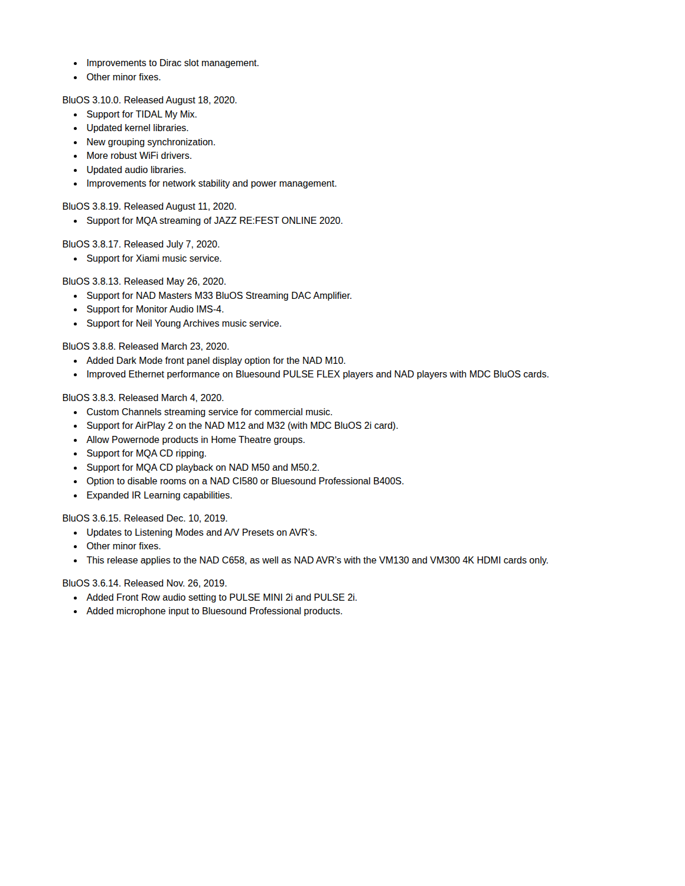Improvements to Dirac slot management.
Other minor fixes.
BluOS 3.10.0. Released August 18, 2020.
Support for TIDAL My Mix.
Updated kernel libraries.
New grouping synchronization.
More robust WiFi drivers.
Updated audio libraries.
Improvements for network stability and power management.
BluOS 3.8.19. Released August 11, 2020.
Support for MQA streaming of JAZZ RE:FEST ONLINE 2020.
BluOS 3.8.17. Released July 7, 2020.
Support for Xiami music service.
BluOS 3.8.13. Released May 26, 2020.
Support for NAD Masters M33 BluOS Streaming DAC Amplifier.
Support for Monitor Audio IMS-4.
Support for Neil Young Archives music service.
BluOS 3.8.8. Released March 23, 2020.
Added Dark Mode front panel display option for the NAD M10.
Improved Ethernet performance on Bluesound PULSE FLEX players and NAD players with MDC BluOS cards.
BluOS 3.8.3. Released March 4, 2020.
Custom Channels streaming service for commercial music.
Support for AirPlay 2 on the NAD M12 and M32 (with MDC BluOS 2i card).
Allow Powernode products in Home Theatre groups.
Support for MQA CD ripping.
Support for MQA CD playback on NAD M50 and M50.2.
Option to disable rooms on a NAD CI580 or Bluesound Professional B400S.
Expanded IR Learning capabilities.
BluOS 3.6.15. Released Dec. 10, 2019.
Updates to Listening Modes and A/V Presets on AVR’s.
Other minor fixes.
This release applies to the NAD C658, as well as NAD AVR’s with the VM130 and VM300 4K HDMI cards only.
BluOS 3.6.14. Released Nov. 26, 2019.
Added Front Row audio setting to PULSE MINI 2i and PULSE 2i.
Added microphone input to Bluesound Professional products.